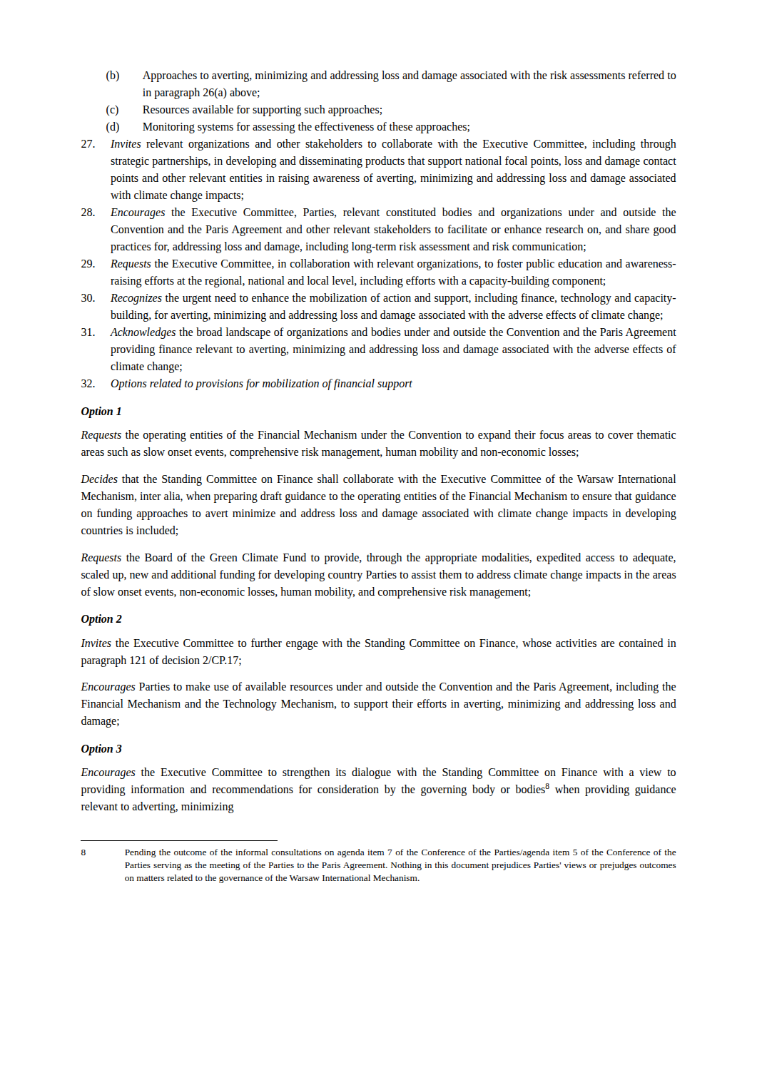(b) Approaches to averting, minimizing and addressing loss and damage associated with the risk assessments referred to in paragraph 26(a) above;
(c) Resources available for supporting such approaches;
(d) Monitoring systems for assessing the effectiveness of these approaches;
27. Invites relevant organizations and other stakeholders to collaborate with the Executive Committee, including through strategic partnerships, in developing and disseminating products that support national focal points, loss and damage contact points and other relevant entities in raising awareness of averting, minimizing and addressing loss and damage associated with climate change impacts;
28. Encourages the Executive Committee, Parties, relevant constituted bodies and organizations under and outside the Convention and the Paris Agreement and other relevant stakeholders to facilitate or enhance research on, and share good practices for, addressing loss and damage, including long-term risk assessment and risk communication;
29. Requests the Executive Committee, in collaboration with relevant organizations, to foster public education and awareness-raising efforts at the regional, national and local level, including efforts with a capacity-building component;
30. Recognizes the urgent need to enhance the mobilization of action and support, including finance, technology and capacity-building, for averting, minimizing and addressing loss and damage associated with the adverse effects of climate change;
31. Acknowledges the broad landscape of organizations and bodies under and outside the Convention and the Paris Agreement providing finance relevant to averting, minimizing and addressing loss and damage associated with the adverse effects of climate change;
32. Options related to provisions for mobilization of financial support
Option 1
Requests the operating entities of the Financial Mechanism under the Convention to expand their focus areas to cover thematic areas such as slow onset events, comprehensive risk management, human mobility and non-economic losses;
Decides that the Standing Committee on Finance shall collaborate with the Executive Committee of the Warsaw International Mechanism, inter alia, when preparing draft guidance to the operating entities of the Financial Mechanism to ensure that guidance on funding approaches to avert minimize and address loss and damage associated with climate change impacts in developing countries is included;
Requests the Board of the Green Climate Fund to provide, through the appropriate modalities, expedited access to adequate, scaled up, new and additional funding for developing country Parties to assist them to address climate change impacts in the areas of slow onset events, non-economic losses, human mobility, and comprehensive risk management;
Option 2
Invites the Executive Committee to further engage with the Standing Committee on Finance, whose activities are contained in paragraph 121 of decision 2/CP.17;
Encourages Parties to make use of available resources under and outside the Convention and the Paris Agreement, including the Financial Mechanism and the Technology Mechanism, to support their efforts in averting, minimizing and addressing loss and damage;
Option 3
Encourages the Executive Committee to strengthen its dialogue with the Standing Committee on Finance with a view to providing information and recommendations for consideration by the governing body or bodies8 when providing guidance relevant to adverting, minimizing
8 Pending the outcome of the informal consultations on agenda item 7 of the Conference of the Parties/agenda item 5 of the Conference of the Parties serving as the meeting of the Parties to the Paris Agreement. Nothing in this document prejudices Parties' views or prejudges outcomes on matters related to the governance of the Warsaw International Mechanism.